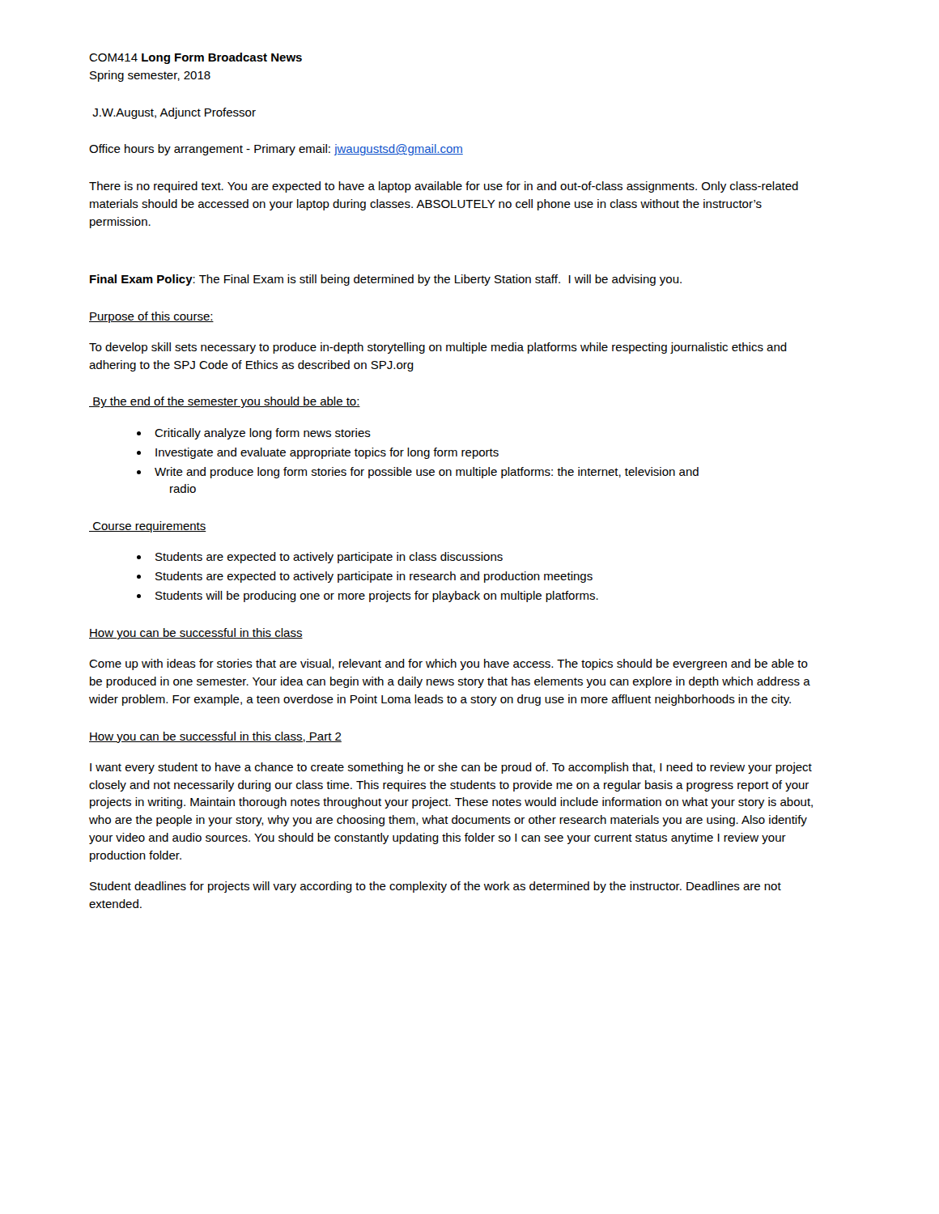COM414 Long Form Broadcast News
Spring semester, 2018
J.W.August, Adjunct Professor
Office hours by arrangement - Primary email: jwaugustsd@gmail.com
There is no required text. You are expected to have a laptop available for use for in and out-of-class assignments. Only class-related materials should be accessed on your laptop during classes. ABSOLUTELY no cell phone use in class without the instructor’s permission.
Final Exam Policy: The Final Exam is still being determined by the Liberty Station staff. I will be advising you.
Purpose of this course:
To develop skill sets necessary to produce in-depth storytelling on multiple media platforms while respecting journalistic ethics and adhering to the SPJ Code of Ethics as described on SPJ.org
By the end of the semester you should be able to:
Critically analyze long form news stories
Investigate and evaluate appropriate topics for long form reports
Write and produce long form stories for possible use on multiple platforms: the internet, television and radio
Course requirements
Students are expected to actively participate in class discussions
Students are expected to actively participate in research and production meetings
Students will be producing one or more projects for playback on multiple platforms.
How you can be successful in this class
Come up with ideas for stories that are visual, relevant and for which you have access. The topics should be evergreen and be able to be produced in one semester. Your idea can begin with a daily news story that has elements you can explore in depth which address a wider problem. For example, a teen overdose in Point Loma leads to a story on drug use in more affluent neighborhoods in the city.
How you can be successful in this class, Part 2
I want every student to have a chance to create something he or she can be proud of. To accomplish that, I need to review your project closely and not necessarily during our class time. This requires the students to provide me on a regular basis a progress report of your projects in writing. Maintain thorough notes throughout your project. These notes would include information on what your story is about, who are the people in your story, why you are choosing them, what documents or other research materials you are using. Also identify your video and audio sources. You should be constantly updating this folder so I can see your current status anytime I review your production folder.
Student deadlines for projects will vary according to the complexity of the work as determined by the instructor. Deadlines are not extended.